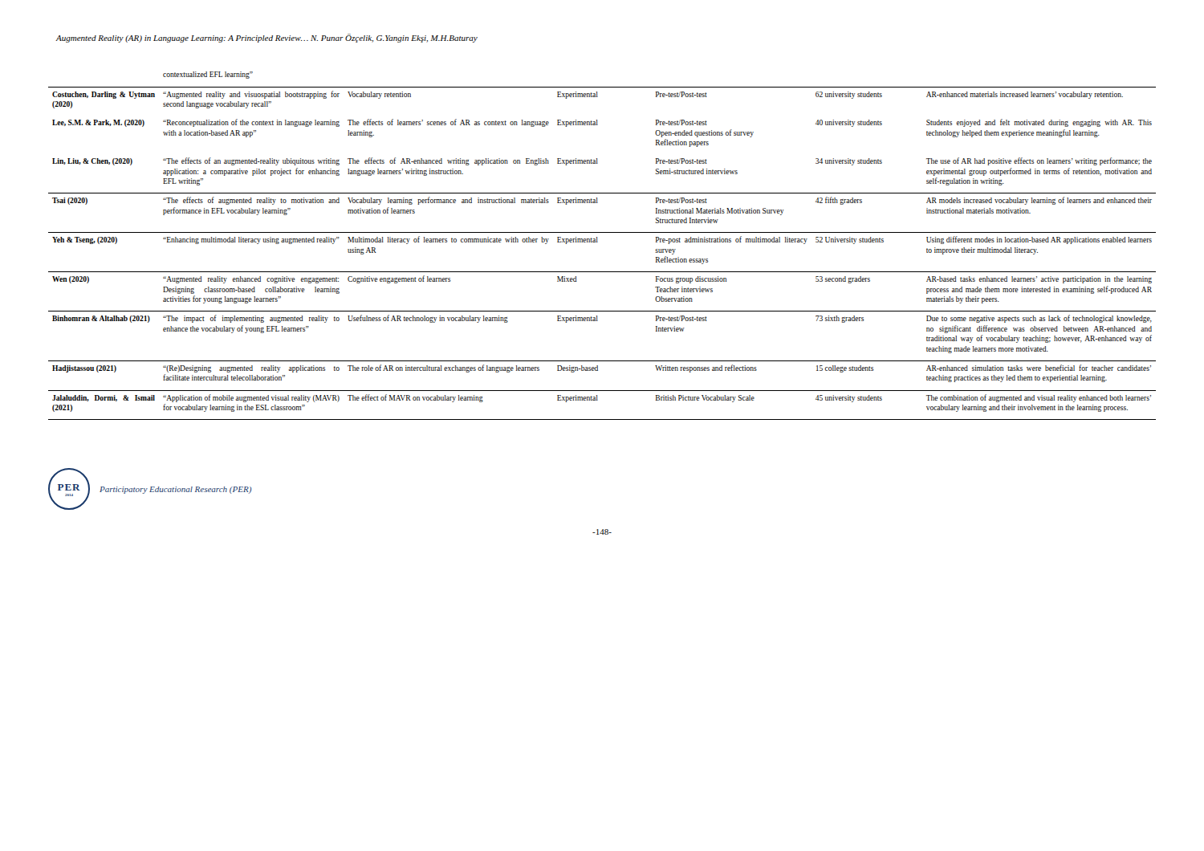Augmented Reality (AR) in Language Learning: A Principled Review… N. Punar Özçelik, G.Yangin Ekşi, M.H.Baturay
| | contextualized EFL learning” | | | | | |
| Costuchen, Darling & Uytman (2020) | “Augmented reality and visuospatial bootstrapping for second language vocabulary recall” | Vocabulary retention | Experimental | Pre-test/Post-test | 62 university students | AR-enhanced materials increased learners’ vocabulary retention. |
| Lee, S.M. & Park, M. (2020) | “Reconceptualization of the context in language learning with a location-based AR app” | The effects of learners’ scenes of AR as context on language learning. | Experimental | Pre-test/Post-test Open-ended questions of survey Reflection papers | 40 university students | Students enjoyed and felt motivated during engaging with AR. This technology helped them experience meaningful learning. |
| Lin, Liu, & Chen, (2020) | “The effects of an augmented-reality ubiquitous writing application: a comparative pilot project for enhancing EFL writing” | The effects of AR-enhanced writing application on English language learners’ wiritng instruction. | Experimental | Pre-test/Post-test Semi-structured interviews | 34 university students | The use of AR had positive effects on learners’ writing performance; the experimental group outperformed in terms of retention, motivation and self-regulation in writing. |
| Tsai (2020) | “The effects of augmented reality to motivation and performance in EFL vocabulary learning” | Vocabulary learning performance and instructional materials motivation of learners | Experimental | Pre-test/Post-test Instructional Materials Motivation Survey Structured Interview | 42 fifth graders | AR models increased vocabulary learning of learners and enhanced their instructional materials motivation. |
| Yeh & Tseng, (2020) | “Enhancing multimodal literacy using augmented reality” | Multimodal literacy of learners to communicate with other by using AR | Experimental | Pre-post administrations of multimodal literacy survey Reflection essays | 52 University students | Using different modes in location-based AR applications enabled learners to improve their multimodal literacy. |
| Wen (2020) | “Augmented reality enhanced cognitive engagement: Designing classroom-based collaborative learning activities for young language learners” | Cognitive engagement of learners | Mixed | Focus group discussion Teacher interviews Observation | 53 second graders | AR-based tasks enhanced learners’ active participation in the learning process and made them more interested in examining self-produced AR materials by their peers. |
| Binhomran & Altalhab (2021) | “The impact of implementing augmented reality to enhance the vocabulary of young EFL learners” | Usefulness of AR technology in vocabulary learning | Experimental | Pre-test/Post-test Interview | 73 sixth graders | Due to some negative aspects such as lack of technological knowledge, no significant difference was observed between AR-enhanced and traditional way of vocabulary teaching; however, AR-enhanced way of teaching made learners more motivated. |
| Hadjistassou (2021) | “(Re)Designing augmented reality applications to facilitate intercultural telecollaboration” | The role of AR on intercultural exchanges of language learners | Design-based | Written responses and reflections | 15 college students | AR-enhanced simulation tasks were beneficial for teacher candidates’ teaching practices as they led them to experiential learning. |
| Jalaluddin, Dormi, & Ismail (2021) | “Application of mobile augmented visual reality (MAVR) for vocabulary learning in the ESL classroom” | The effect of MAVR on vocabulary learning | Experimental | British Picture Vocabulary Scale | 45 university students | The combination of augmented and visual reality enhanced both learners’ vocabulary learning and their involvement in the learning process. |
PER
2014
Participatory Educational Research (PER)
-148-